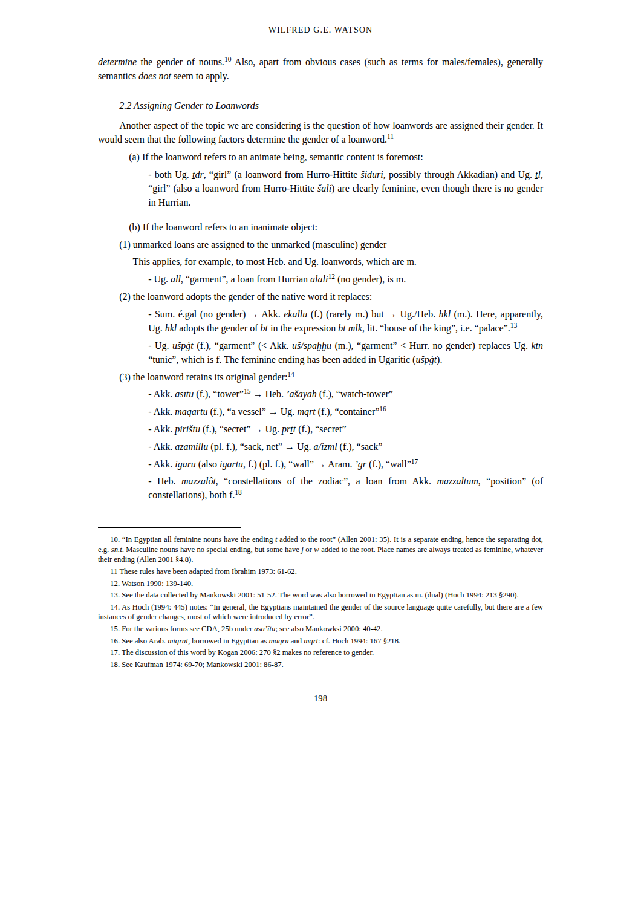WILFRED G.E. WATSON
determine the gender of nouns.10 Also, apart from obvious cases (such as terms for males/females), generally semantics does not seem to apply.
2.2 Assigning Gender to Loanwords
Another aspect of the topic we are considering is the question of how loanwords are assigned their gender. It would seem that the following factors determine the gender of a loanword.11
(a) If the loanword refers to an animate being, semantic content is foremost:
- both Ug. ṯdr, “girl” (a loanword from Hurro-Hittite šiduri, possibly through Akkadian) and Ug. ṯl, “girl” (also a loanword from Hurro-Hittite šali) are clearly feminine, even though there is no gender in Hurrian.
(b) If the loanword refers to an inanimate object:
(1) unmarked loans are assigned to the unmarked (masculine) gender
This applies, for example, to most Heb. and Ug. loanwords, which are m.
- Ug. all, “garment”, a loan from Hurrian alāli12 (no gender), is m.
(2) the loanword adopts the gender of the native word it replaces:
- Sum. é.gal (no gender) → Akk. ēkallu (f.) (rarely m.) but → Ug./Heb. hkl (m.). Here, apparently, Ug. hkl adopts the gender of bt in the expression bt mlk, lit. “house of the king”, i.e. “palace”.13
- Ug. ušpġt (f.), “garment” (< Akk. uš/spaḫḫu (m.), “garment” < Hurr. no gender) replaces Ug. ktn “tunic”, which is f. The feminine ending has been added in Ugaritic (ušpġt).
(3) the loanword retains its original gender:14
- Akk. asītu (f.), “tower”15 → Heb. ’ašayāh (f.), “watch-tower”
- Akk. maqartu (f.), “a vessel” → Ug. mqrt (f.), “container”16
- Akk. pirištu (f.), “secret” → Ug. prṯt (f.), “secret”
- Akk. azamillu (pl. f.), “sack, net” → Ug. a/izml (f.), “sack”
- Akk. igāru (also igartu, f.) (pl. f.), “wall” → Aram. ’gr (f.), “wall”17
- Heb. mazzālôt, “constellations of the zodiac”, a loan from Akk. mazzaltum, “position” (of constellations), both f.18
10. “In Egyptian all feminine nouns have the ending t added to the root” (Allen 2001: 35). It is a separate ending, hence the separating dot, e.g. sn.t. Masculine nouns have no special ending, but some have j or w added to the root. Place names are always treated as feminine, whatever their ending (Allen 2001 §4.8).
11 These rules have been adapted from Ibrahim 1973: 61-62.
12. Watson 1990: 139-140.
13. See the data collected by Mankowski 2001: 51-52. The word was also borrowed in Egyptian as m. (dual) (Hoch 1994: 213 §290).
14. As Hoch (1994: 445) notes: “In general, the Egyptians maintained the gender of the source language quite carefully, but there are a few instances of gender changes, most of which were introduced by error”.
15. For the various forms see CDA, 25b under asa’ītu; see also Mankowksi 2000: 40-42.
16. See also Arab. miqrāt, borrowed in Egyptian as maqru and mqrt: cf. Hoch 1994: 167 §218.
17. The discussion of this word by Kogan 2006: 270 §2 makes no reference to gender.
18. See Kaufman 1974: 69-70; Mankowski 2001: 86-87.
198